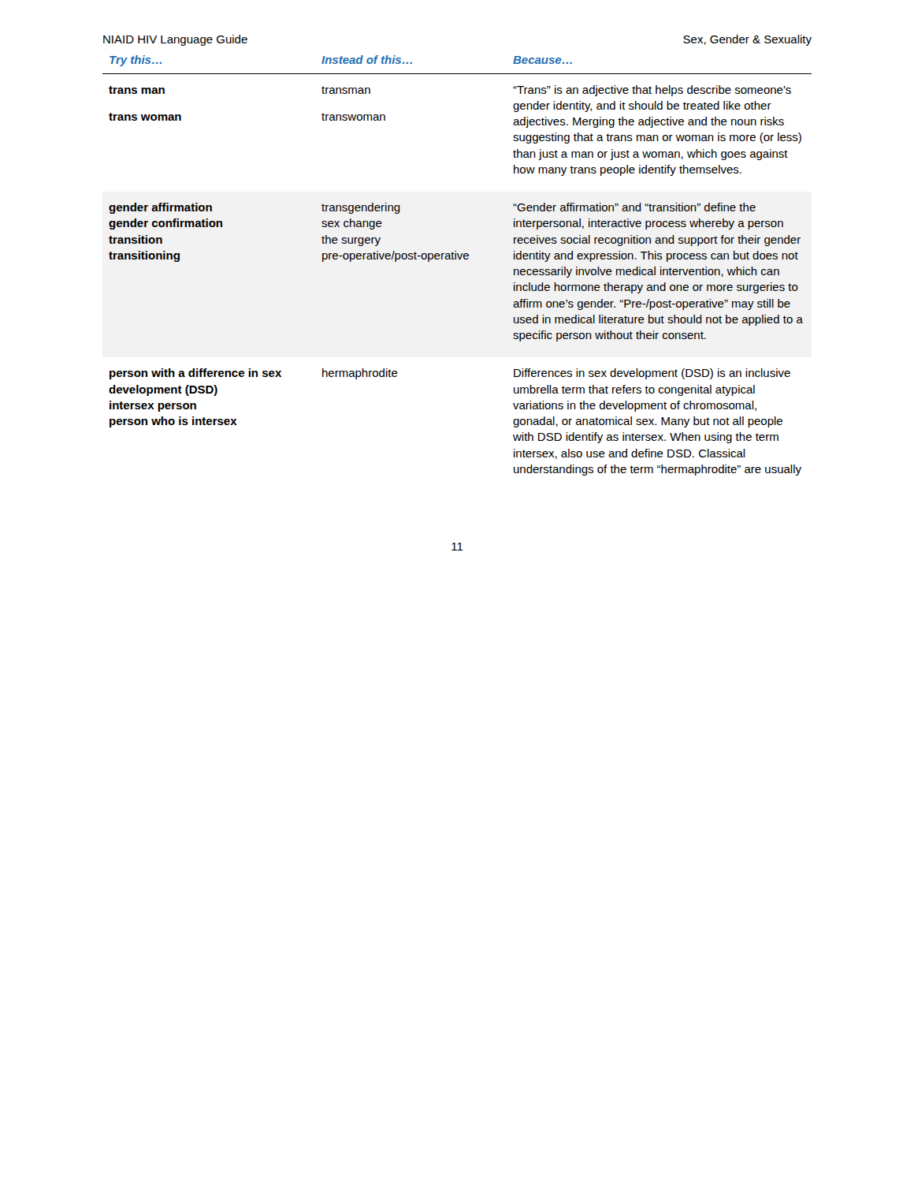NIAID HIV Language Guide
Sex, Gender & Sexuality
| Try this… | Instead of this… | Because… |
| --- | --- | --- |
| trans man trans woman | transman transwoman | “Trans” is an adjective that helps describe someone's gender identity, and it should be treated like other adjectives. Merging the adjective and the noun risks suggesting that a trans man or woman is more (or less) than just a man or just a woman, which goes against how many trans people identify themselves. |
| gender affirmation gender confirmation transition transitioning | transgendering sex change the surgery pre-operative/post-operative | “Gender affirmation” and “transition” define the interpersonal, interactive process whereby a person receives social recognition and support for their gender identity and expression. This process can but does not necessarily involve medical intervention, which can include hormone therapy and one or more surgeries to affirm one’s gender. “Pre-/post-operative” may still be used in medical literature but should not be applied to a specific person without their consent. |
| person with a difference in sex development (DSD) intersex person person who is intersex | hermaphrodite | Differences in sex development (DSD) is an inclusive umbrella term that refers to congenital atypical variations in the development of chromosomal, gonadal, or anatomical sex. Many but not all people with DSD identify as intersex. When using the term intersex, also use and define DSD. Classical understandings of the term “hermaphrodite” are usually |
11